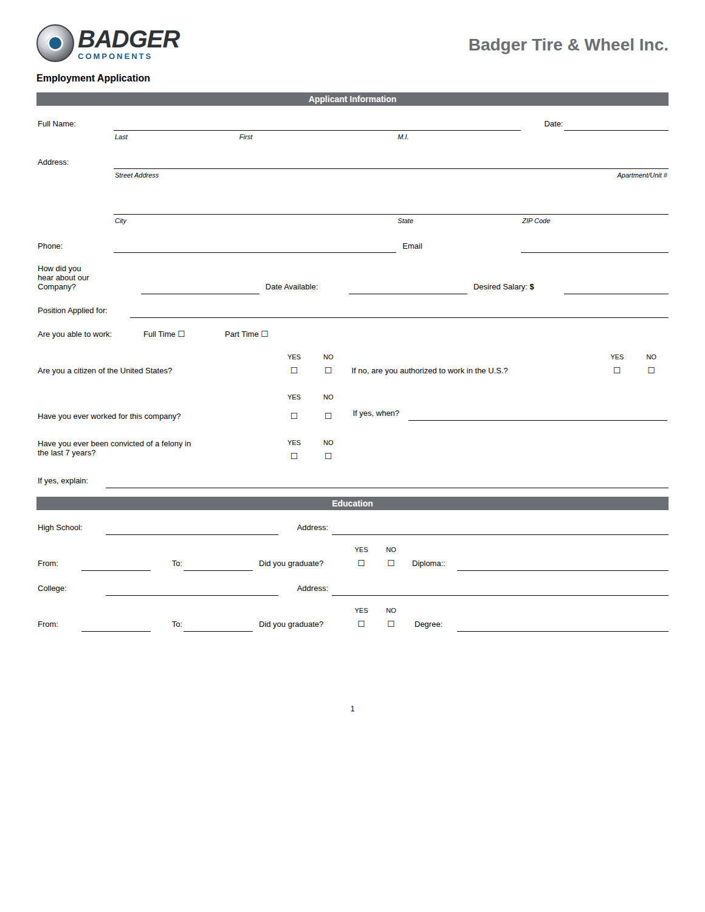BADGER
COMPONENTS
Badger Tire & Wheel Inc.
Employment Application
Applicant Information
| Full Name: | | Date: | |
| | Last | First | M.I. | | |
| Address: | |
| | Street Address | Apartment/Unit # |
| | City | State | ZIP Code |
| Phone: | | Email | |
| How did you hear about our Company? | | Date Available: | | Desired Salary: $ | |
| Position Applied for: | |
| Are you able to work: | Full Time ☐ | Part Time ☐ |
| | YES | NO | | YES | NO |
| Are you a citizen of the United States? | ☐ | ☐ | If no, are you authorized to work in the U.S.? | ☐ | ☐ |
| | YES | NO | | | |
| Have you ever worked for this company? | ☐ | ☐ | / If yes, when? / / |
| Have you ever been convicted of a felony in the last 7 years? | YES | NO | |
| ☐ | ☐ | |
| If yes, explain: | |
Education
| High School: | | Address: | |
| | | | | | YES | NO | | |
| From: | | To: | | Did you graduate? | ☐ | ☐ | Diploma:: | |
| College: | | Address: | |
| | | | | | YES | NO | | |
| From: | | To: | | Did you graduate? | ☐ | ☐ | Degree: | |
1